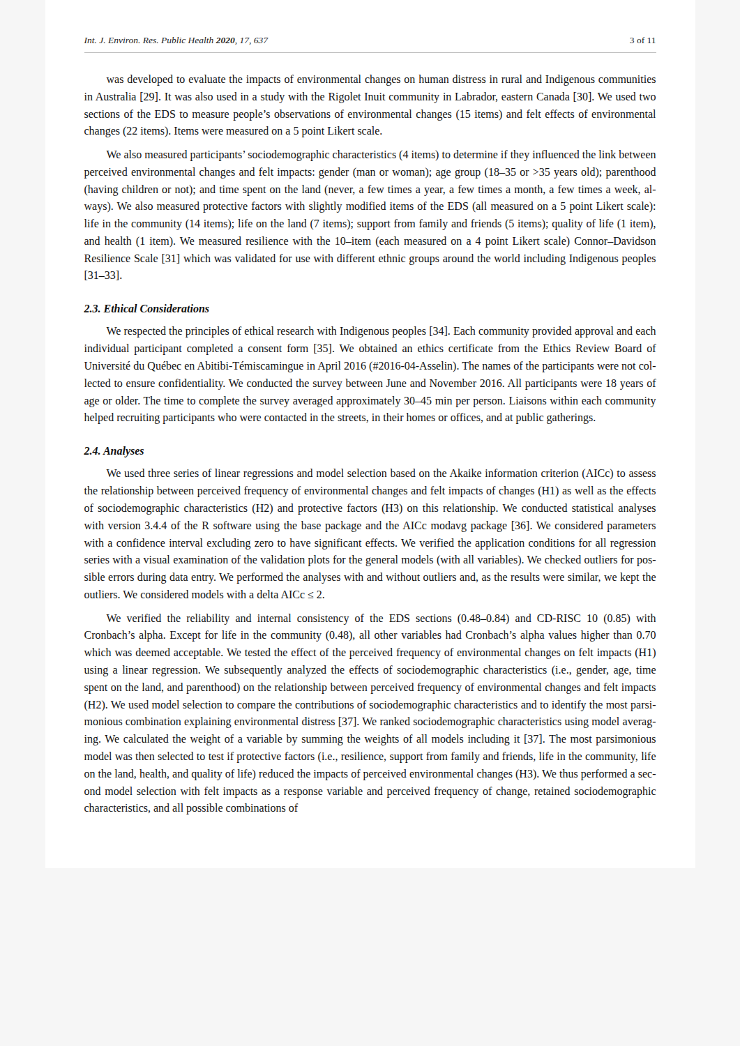Int. J. Environ. Res. Public Health 2020, 17, 637 3 of 11
was developed to evaluate the impacts of environmental changes on human distress in rural and Indigenous communities in Australia [29]. It was also used in a study with the Rigolet Inuit community in Labrador, eastern Canada [30]. We used two sections of the EDS to measure people’s observations of environmental changes (15 items) and felt effects of environmental changes (22 items). Items were measured on a 5 point Likert scale.
We also measured participants’ sociodemographic characteristics (4 items) to determine if they influenced the link between perceived environmental changes and felt impacts: gender (man or woman); age group (18–35 or >35 years old); parenthood (having children or not); and time spent on the land (never, a few times a year, a few times a month, a few times a week, always). We also measured protective factors with slightly modified items of the EDS (all measured on a 5 point Likert scale): life in the community (14 items); life on the land (7 items); support from family and friends (5 items); quality of life (1 item), and health (1 item). We measured resilience with the 10–item (each measured on a 4 point Likert scale) Connor–Davidson Resilience Scale [31] which was validated for use with different ethnic groups around the world including Indigenous peoples [31–33].
2.3. Ethical Considerations
We respected the principles of ethical research with Indigenous peoples [34]. Each community provided approval and each individual participant completed a consent form [35]. We obtained an ethics certificate from the Ethics Review Board of Université du Québec en Abitibi-Témiscamingue in April 2016 (#2016-04-Asselin). The names of the participants were not collected to ensure confidentiality. We conducted the survey between June and November 2016. All participants were 18 years of age or older. The time to complete the survey averaged approximately 30–45 min per person. Liaisons within each community helped recruiting participants who were contacted in the streets, in their homes or offices, and at public gatherings.
2.4. Analyses
We used three series of linear regressions and model selection based on the Akaike information criterion (AICc) to assess the relationship between perceived frequency of environmental changes and felt impacts of changes (H1) as well as the effects of sociodemographic characteristics (H2) and protective factors (H3) on this relationship. We conducted statistical analyses with version 3.4.4 of the R software using the base package and the AICc modavg package [36]. We considered parameters with a confidence interval excluding zero to have significant effects. We verified the application conditions for all regression series with a visual examination of the validation plots for the general models (with all variables). We checked outliers for possible errors during data entry. We performed the analyses with and without outliers and, as the results were similar, we kept the outliers. We considered models with a delta AICc ≤ 2.
We verified the reliability and internal consistency of the EDS sections (0.48–0.84) and CD-RISC 10 (0.85) with Cronbach’s alpha. Except for life in the community (0.48), all other variables had Cronbach’s alpha values higher than 0.70 which was deemed acceptable. We tested the effect of the perceived frequency of environmental changes on felt impacts (H1) using a linear regression. We subsequently analyzed the effects of sociodemographic characteristics (i.e., gender, age, time spent on the land, and parenthood) on the relationship between perceived frequency of environmental changes and felt impacts (H2). We used model selection to compare the contributions of sociodemographic characteristics and to identify the most parsimonious combination explaining environmental distress [37]. We ranked sociodemographic characteristics using model averaging. We calculated the weight of a variable by summing the weights of all models including it [37]. The most parsimonious model was then selected to test if protective factors (i.e., resilience, support from family and friends, life in the community, life on the land, health, and quality of life) reduced the impacts of perceived environmental changes (H3). We thus performed a second model selection with felt impacts as a response variable and perceived frequency of change, retained sociodemographic characteristics, and all possible combinations of